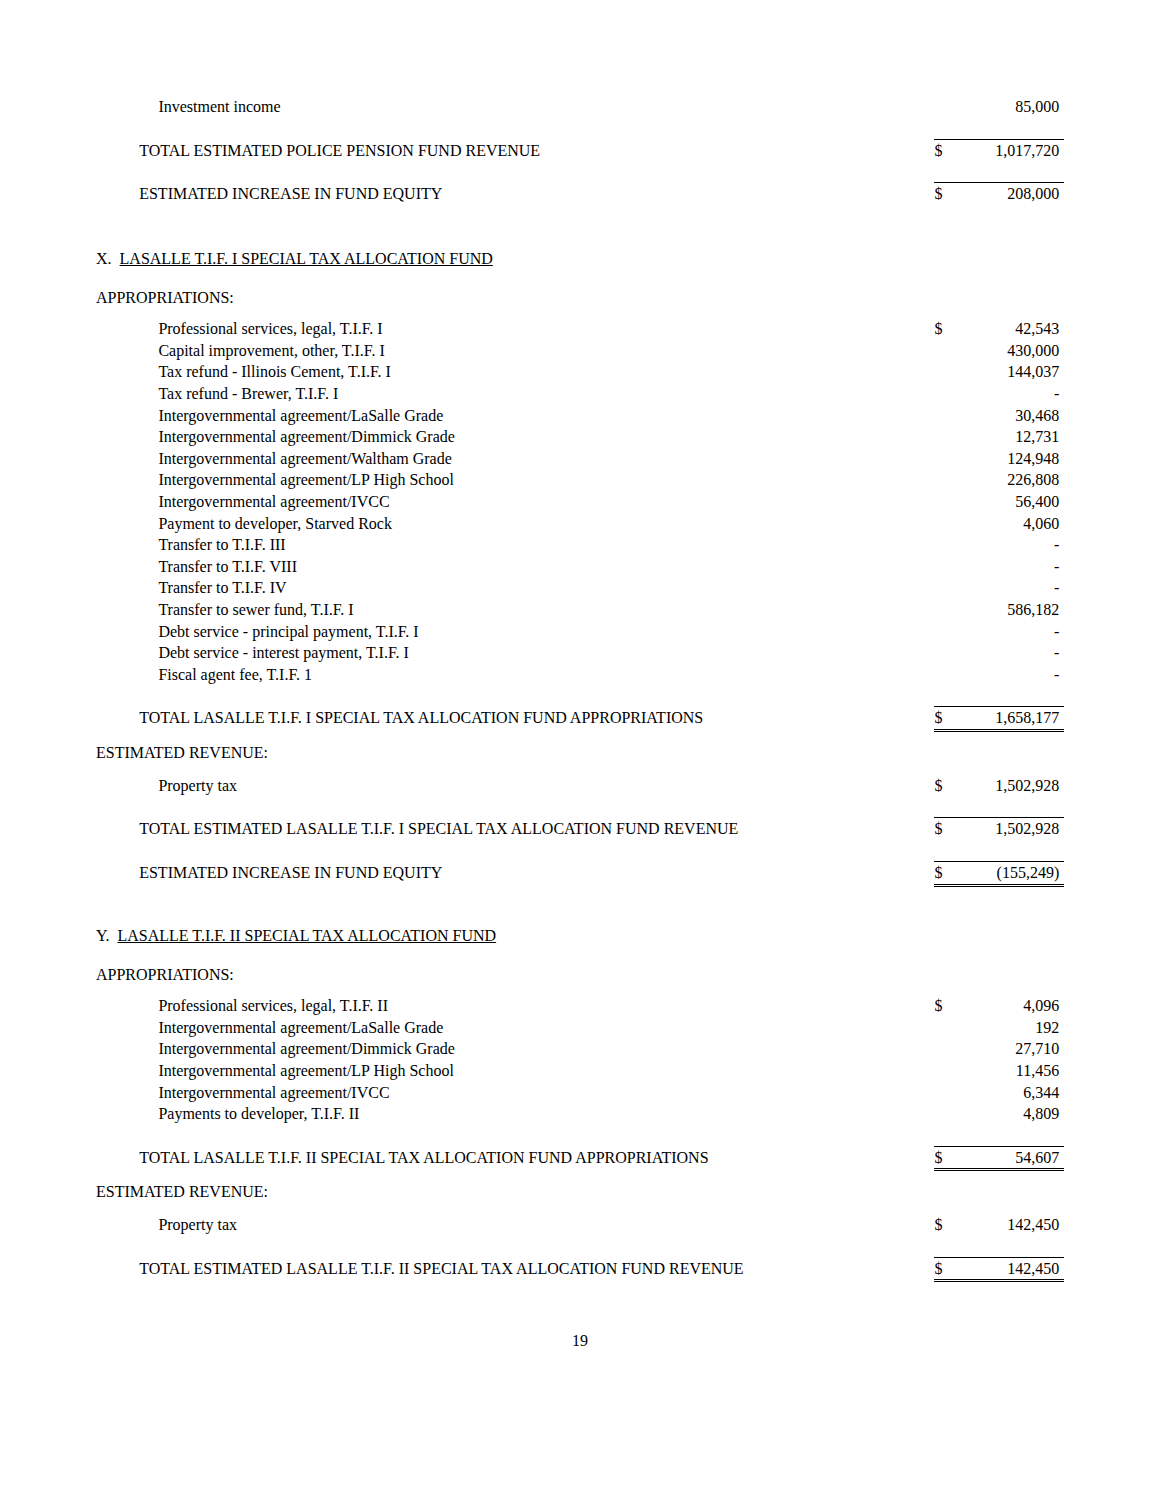| Investment income | | 85,000 |
| TOTAL ESTIMATED POLICE PENSION FUND REVENUE | $ | 1,017,720 |
| ESTIMATED INCREASE IN FUND EQUITY | $ | 208,000 |
X. LASALLE T.I.F. I SPECIAL TAX ALLOCATION FUND
APPROPRIATIONS:
| Professional services, legal, T.I.F. I | $ | 42,543 |
| Capital improvement, other, T.I.F. I | | 430,000 |
| Tax refund - Illinois Cement, T.I.F. I | | 144,037 |
| Tax refund - Brewer, T.I.F. I | | - |
| Intergovernmental agreement/LaSalle Grade | | 30,468 |
| Intergovernmental agreement/Dimmick Grade | | 12,731 |
| Intergovernmental agreement/Waltham Grade | | 124,948 |
| Intergovernmental agreement/LP High School | | 226,808 |
| Intergovernmental agreement/IVCC | | 56,400 |
| Payment to developer, Starved Rock | | 4,060 |
| Transfer to T.I.F. III | | - |
| Transfer to T.I.F. VIII | | - |
| Transfer to T.I.F. IV | | - |
| Transfer to sewer fund, T.I.F. I | | 586,182 |
| Debt service - principal payment, T.I.F. I | | - |
| Debt service - interest payment, T.I.F. I | | - |
| Fiscal agent fee, T.I.F. 1 | | - |
| TOTAL LASALLE T.I.F. I SPECIAL TAX ALLOCATION FUND APPROPRIATIONS | $ | 1,658,177 |
ESTIMATED REVENUE:
| Property tax | $ | 1,502,928 |
| TOTAL ESTIMATED LASALLE T.I.F. I SPECIAL TAX ALLOCATION FUND REVENUE | $ | 1,502,928 |
| ESTIMATED INCREASE IN FUND EQUITY | $ | (155,249) |
Y. LASALLE T.I.F. II SPECIAL TAX ALLOCATION FUND
APPROPRIATIONS:
| Professional services, legal, T.I.F. II | $ | 4,096 |
| Intergovernmental agreement/LaSalle Grade | | 192 |
| Intergovernmental agreement/Dimmick Grade | | 27,710 |
| Intergovernmental agreement/LP High School | | 11,456 |
| Intergovernmental agreement/IVCC | | 6,344 |
| Payments to developer, T.I.F. II | | 4,809 |
| TOTAL LASALLE T.I.F. II SPECIAL TAX ALLOCATION FUND APPROPRIATIONS | $ | 54,607 |
ESTIMATED REVENUE:
| Property tax | $ | 142,450 |
| TOTAL ESTIMATED LASALLE T.I.F. II SPECIAL TAX ALLOCATION FUND REVENUE | $ | 142,450 |
19